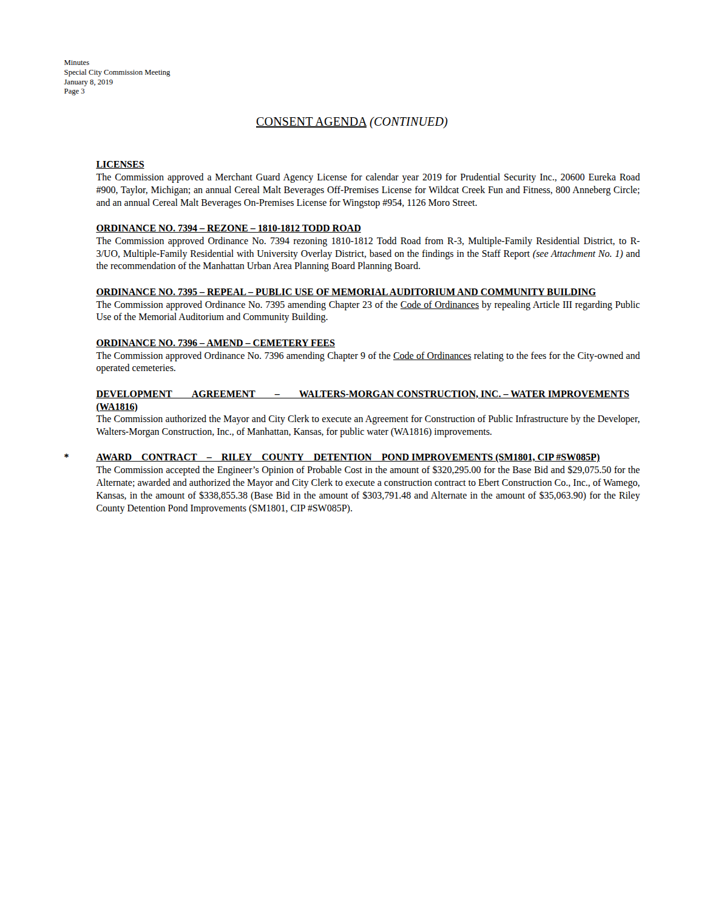Minutes
Special City Commission Meeting
January 8, 2019
Page 3
CONSENT AGENDA (CONTINUED)
LICENSES
The Commission approved a Merchant Guard Agency License for calendar year 2019 for Prudential Security Inc., 20600 Eureka Road #900, Taylor, Michigan; an annual Cereal Malt Beverages Off-Premises License for Wildcat Creek Fun and Fitness, 800 Anneberg Circle; and an annual Cereal Malt Beverages On-Premises License for Wingstop #954, 1126 Moro Street.
ORDINANCE NO. 7394 – REZONE – 1810-1812 TODD ROAD
The Commission approved Ordinance No. 7394 rezoning 1810-1812 Todd Road from R-3, Multiple-Family Residential District, to R-3/UO, Multiple-Family Residential with University Overlay District, based on the findings in the Staff Report (see Attachment No. 1) and the recommendation of the Manhattan Urban Area Planning Board Planning Board.
ORDINANCE NO. 7395 – REPEAL – PUBLIC USE OF MEMORIAL AUDITORIUM AND COMMUNITY BUILDING
The Commission approved Ordinance No. 7395 amending Chapter 23 of the Code of Ordinances by repealing Article III regarding Public Use of the Memorial Auditorium and Community Building.
ORDINANCE NO. 7396 – AMEND – CEMETERY FEES
The Commission approved Ordinance No. 7396 amending Chapter 9 of the Code of Ordinances relating to the fees for the City-owned and operated cemeteries.
DEVELOPMENT AGREEMENT – WALTERS-MORGAN CONSTRUCTION, INC. – WATER IMPROVEMENTS (WA1816)
The Commission authorized the Mayor and City Clerk to execute an Agreement for Construction of Public Infrastructure by the Developer, Walters-Morgan Construction, Inc., of Manhattan, Kansas, for public water (WA1816) improvements.
*
AWARD CONTRACT – RILEY COUNTY DETENTION POND IMPROVEMENTS (SM1801, CIP #SW085P)
The Commission accepted the Engineer’s Opinion of Probable Cost in the amount of $320,295.00 for the Base Bid and $29,075.50 for the Alternate; awarded and authorized the Mayor and City Clerk to execute a construction contract to Ebert Construction Co., Inc., of Wamego, Kansas, in the amount of $338,855.38 (Base Bid in the amount of $303,791.48 and Alternate in the amount of $35,063.90) for the Riley County Detention Pond Improvements (SM1801, CIP #SW085P).